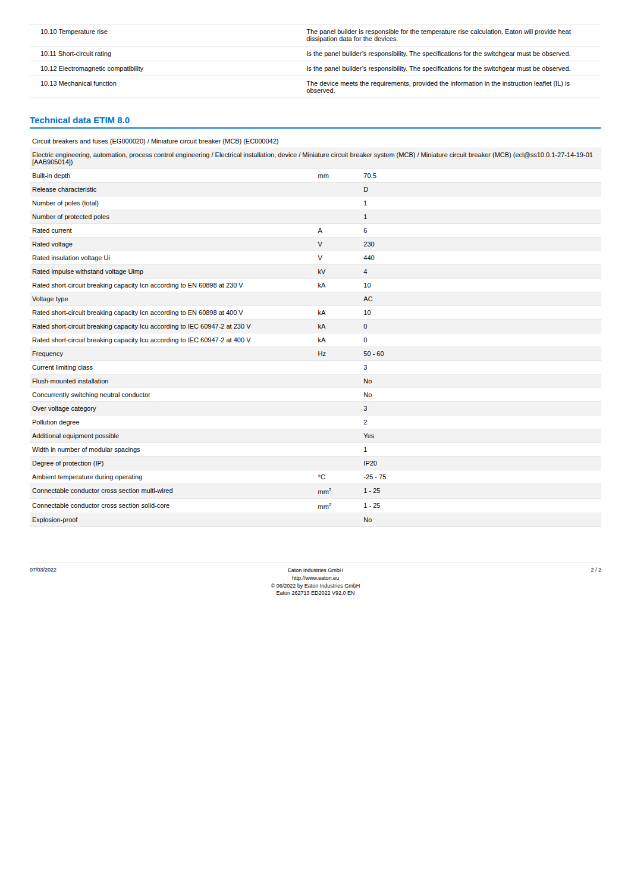| 10.10 Temperature rise | | The panel builder is responsible for the temperature rise calculation. Eaton will provide heat dissipation data for the devices. |
| 10.11 Short-circuit rating | | Is the panel builder’s responsibility. The specifications for the switchgear must be observed. |
| 10.12 Electromagnetic compatibility | | Is the panel builder’s responsibility. The specifications for the switchgear must be observed. |
| 10.13 Mechanical function | | The device meets the requirements, provided the information in the instruction leaflet (IL) is observed. |
Technical data ETIM 8.0
| Circuit breakers and fuses (EG000020) / Miniature circuit breaker (MCB) (EC000042) |
| Electric engineering, automation, process control engineering / Electrical installation, device / Miniature circuit breaker system (MCB) / Miniature circuit breaker (MCB) (ecl@ss10.0.1-27-14-19-01 [AAB905014]) |
| Built-in depth | | mm | 70.5 |
| Release characteristic | | | D |
| Number of poles (total) | | | 1 |
| Number of protected poles | | | 1 |
| Rated current | | A | 6 |
| Rated voltage | | V | 230 |
| Rated insulation voltage Ui | | V | 440 |
| Rated impulse withstand voltage Uimp | | kV | 4 |
| Rated short-circuit breaking capacity Icn according to EN 60898 at 230 V | | kA | 10 |
| Voltage type | | | AC |
| Rated short-circuit breaking capacity Icn according to EN 60898 at 400 V | | kA | 10 |
| Rated short-circuit breaking capacity Icu according to IEC 60947-2 at 230 V | | kA | 0 |
| Rated short-circuit breaking capacity Icu according to IEC 60947-2 at 400 V | | kA | 0 |
| Frequency | | Hz | 50 - 60 |
| Current limiting class | | | 3 |
| Flush-mounted installation | | | No |
| Concurrently switching neutral conductor | | | No |
| Over voltage category | | | 3 |
| Pollution degree | | | 2 |
| Additional equipment possible | | | Yes |
| Width in number of modular spacings | | | 1 |
| Degree of protection (IP) | | | IP20 |
| Ambient temperature during operating | | °C | -25 - 75 |
| Connectable conductor cross section multi-wired | | mm 2 | 1 - 25 |
| Connectable conductor cross section solid-core | | mm 2 | 1 - 25 |
| Explosion-proof | | | No |
07/03/2022
2 / 2
Eaton Industries GmbH
http://www.eaton.eu
© 06/2022 by Eaton Industries GmbH
Eaton 262713 ED2022 V92.0 EN